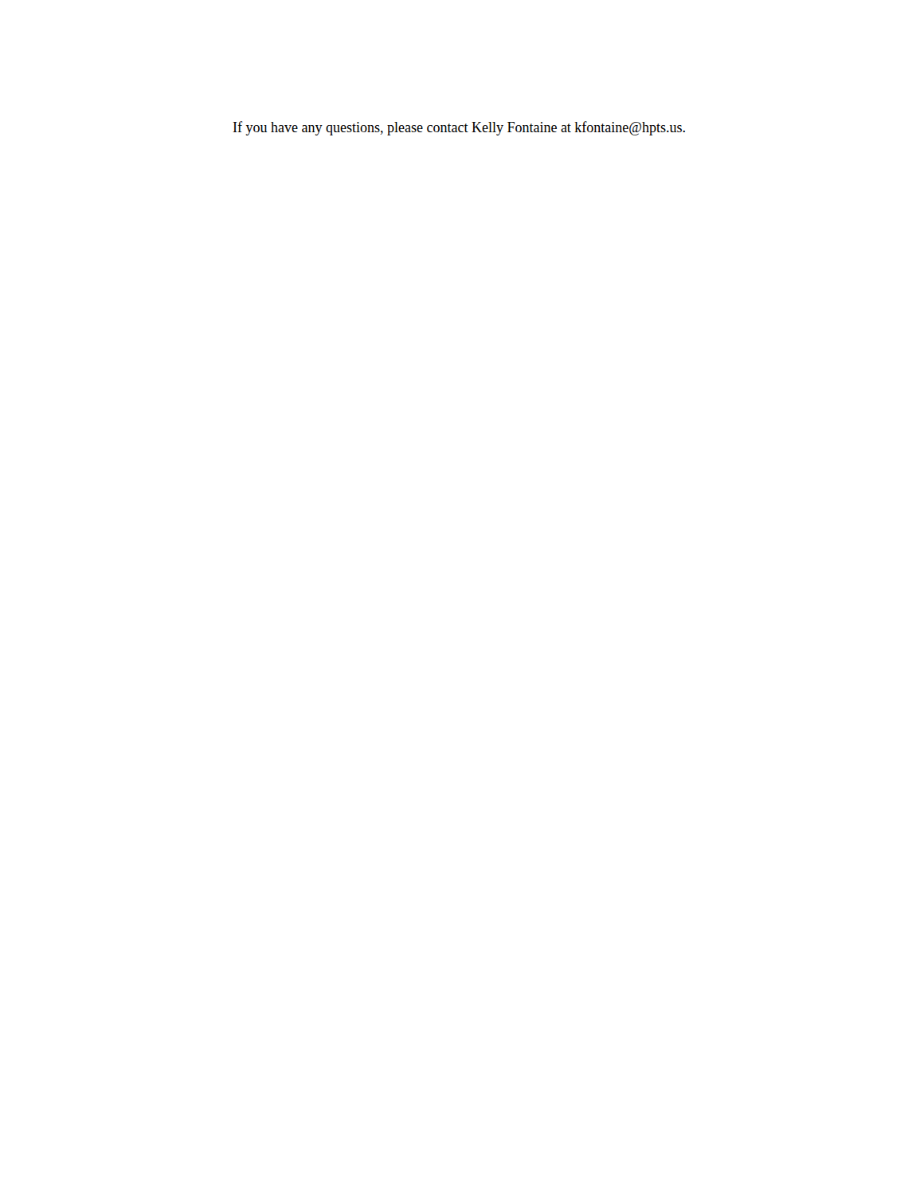If you have any questions, please contact Kelly Fontaine at kfontaine@hpts.us.